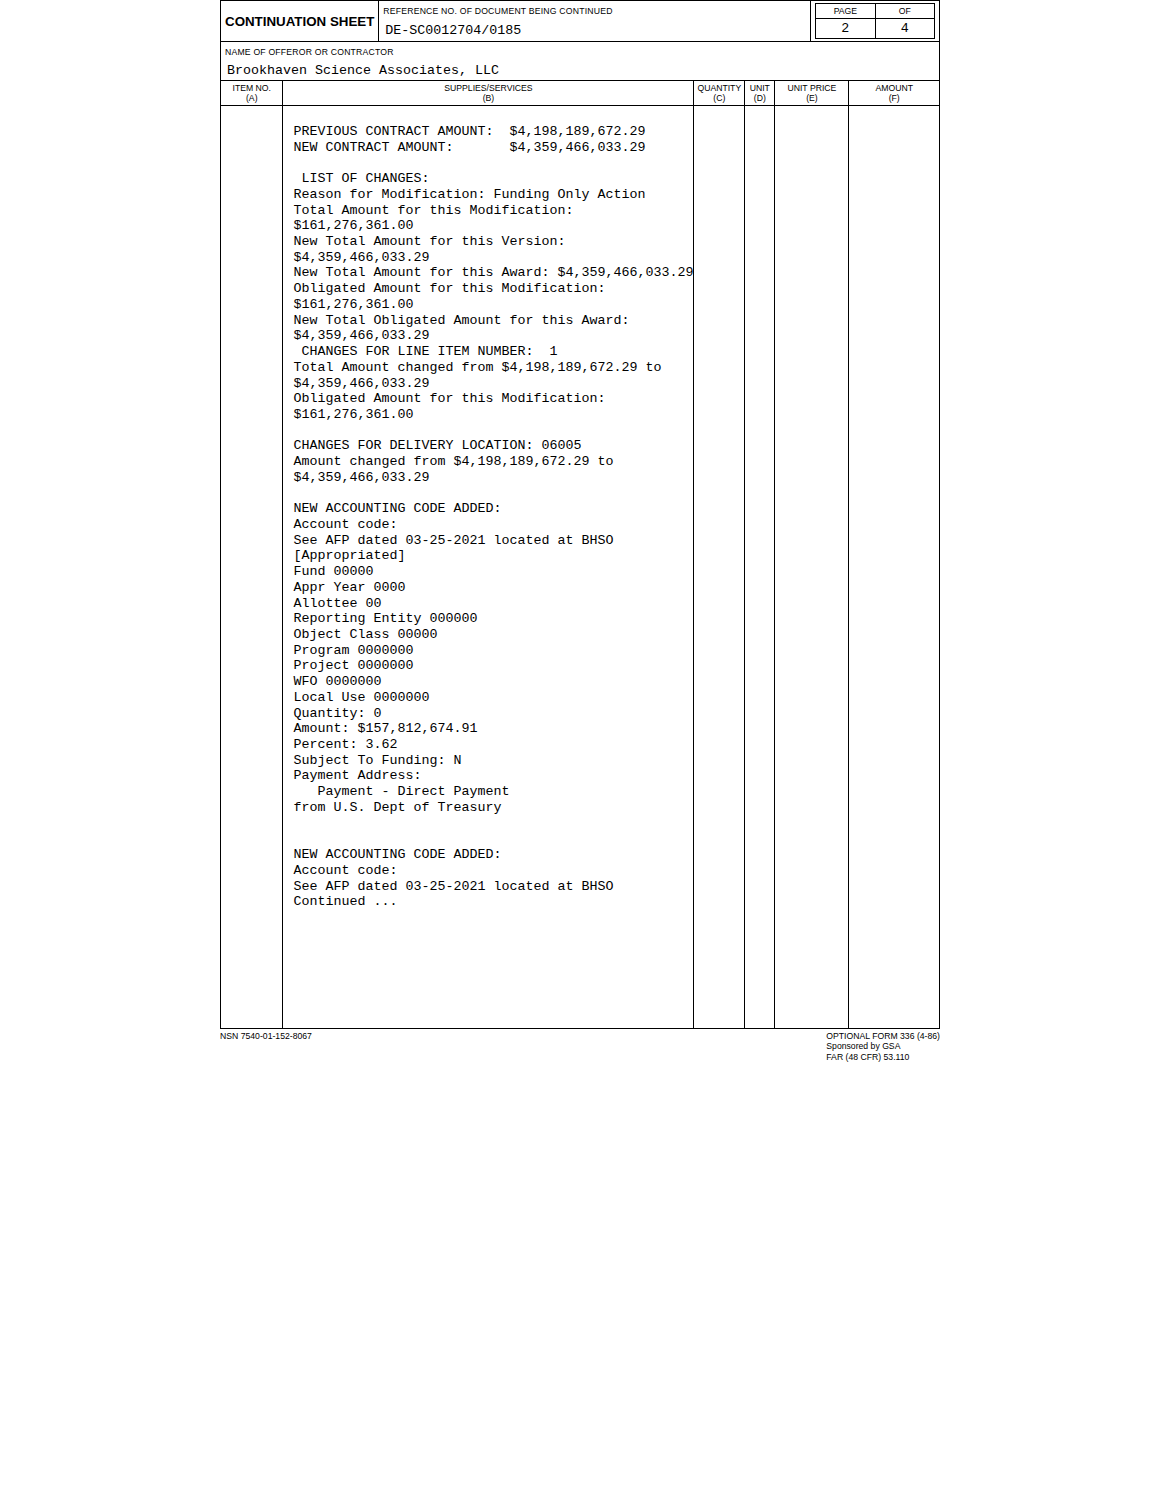| CONTINUATION SHEET | REFERENCE NO. OF DOCUMENT BEING CONTINUED | / PAGE / OF / / 2 / 4 / |
| DE-SC0012704/0185 |
| NAME OF OFFEROR OR CONTRACTOR |
| Brookhaven Science Associates, LLC |
| ITEM NO. (A) | SUPPLIES/SERVICES (B) | QUANTITY (C) | UNIT (D) | UNIT PRICE (E) | AMOUNT (F) |
| --- | --- | --- | --- | --- | --- |
| | PREVIOUS CONTRACT AMOUNT: $4,198,189,672.29 NEW CONTRACT AMOUNT: $4,359,466,033.29 LIST OF CHANGES: Reason for Modification: Funding Only Action Total Amount for this Modification: $161,276,361.00 New Total Amount for this Version: $4,359,466,033.29 New Total Amount for this Award: $4,359,466,033.29 Obligated Amount for this Modification: $161,276,361.00 New Total Obligated Amount for this Award: $4,359,466,033.29 CHANGES FOR LINE ITEM NUMBER: 1 Total Amount changed from $4,198,189,672.29 to $4,359,466,033.29 Obligated Amount for this Modification: $161,276,361.00 CHANGES FOR DELIVERY LOCATION: 06005 Amount changed from $4,198,189,672.29 to $4,359,466,033.29 NEW ACCOUNTING CODE ADDED: Account code: See AFP dated 03-25-2021 located at BHSO [Appropriated] Fund 00000 Appr Year 0000 Allottee 00 Reporting Entity 000000 Object Class 00000 Program 0000000 Project 0000000 WFO 0000000 Local Use 0000000 Quantity: 0 Amount: $157,812,674.91 Percent: 3.62 Subject To Funding: N Payment Address: Payment - Direct Payment from U.S. Dept of Treasury NEW ACCOUNTING CODE ADDED: Account code: See AFP dated 03-25-2021 located at BHSO Continued ... | | | | |
NSN 7540-01-152-8067
OPTIONAL FORM 336 (4-86)
Sponsored by GSA
FAR (48 CFR) 53.110